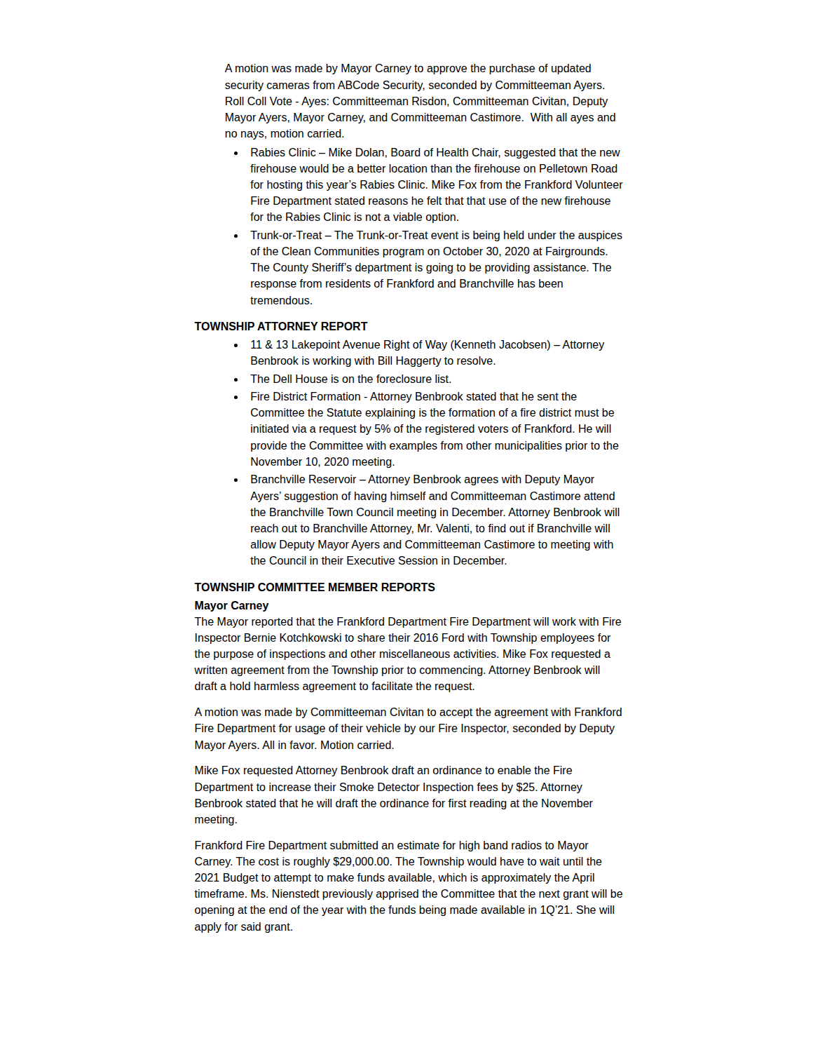A motion was made by Mayor Carney to approve the purchase of updated security cameras from ABCode Security, seconded by Committeeman Ayers. Roll Coll Vote - Ayes: Committeeman Risdon, Committeeman Civitan, Deputy Mayor Ayers, Mayor Carney, and Committeeman Castimore. With all ayes and no nays, motion carried.
Rabies Clinic – Mike Dolan, Board of Health Chair, suggested that the new firehouse would be a better location than the firehouse on Pelletown Road for hosting this year’s Rabies Clinic. Mike Fox from the Frankford Volunteer Fire Department stated reasons he felt that that use of the new firehouse for the Rabies Clinic is not a viable option.
Trunk-or-Treat – The Trunk-or-Treat event is being held under the auspices of the Clean Communities program on October 30, 2020 at Fairgrounds. The County Sheriff’s department is going to be providing assistance. The response from residents of Frankford and Branchville has been tremendous.
Township Attorney Report
11 & 13 Lakepoint Avenue Right of Way (Kenneth Jacobsen) – Attorney Benbrook is working with Bill Haggerty to resolve.
The Dell House is on the foreclosure list.
Fire District Formation - Attorney Benbrook stated that he sent the Committee the Statute explaining is the formation of a fire district must be initiated via a request by 5% of the registered voters of Frankford. He will provide the Committee with examples from other municipalities prior to the November 10, 2020 meeting.
Branchville Reservoir – Attorney Benbrook agrees with Deputy Mayor Ayers’ suggestion of having himself and Committeeman Castimore attend the Branchville Town Council meeting in December. Attorney Benbrook will reach out to Branchville Attorney, Mr. Valenti, to find out if Branchville will allow Deputy Mayor Ayers and Committeeman Castimore to meeting with the Council in their Executive Session in December.
Township Committee Member Reports
Mayor Carney
The Mayor reported that the Frankford Department Fire Department will work with Fire Inspector Bernie Kotchkowski to share their 2016 Ford with Township employees for the purpose of inspections and other miscellaneous activities. Mike Fox requested a written agreement from the Township prior to commencing. Attorney Benbrook will draft a hold harmless agreement to facilitate the request.
A motion was made by Committeeman Civitan to accept the agreement with Frankford Fire Department for usage of their vehicle by our Fire Inspector, seconded by Deputy Mayor Ayers. All in favor. Motion carried.
Mike Fox requested Attorney Benbrook draft an ordinance to enable the Fire Department to increase their Smoke Detector Inspection fees by $25. Attorney Benbrook stated that he will draft the ordinance for first reading at the November meeting.
Frankford Fire Department submitted an estimate for high band radios to Mayor Carney. The cost is roughly $29,000.00. The Township would have to wait until the 2021 Budget to attempt to make funds available, which is approximately the April timeframe. Ms. Nienstedt previously apprised the Committee that the next grant will be opening at the end of the year with the funds being made available in 1Q’21. She will apply for said grant.